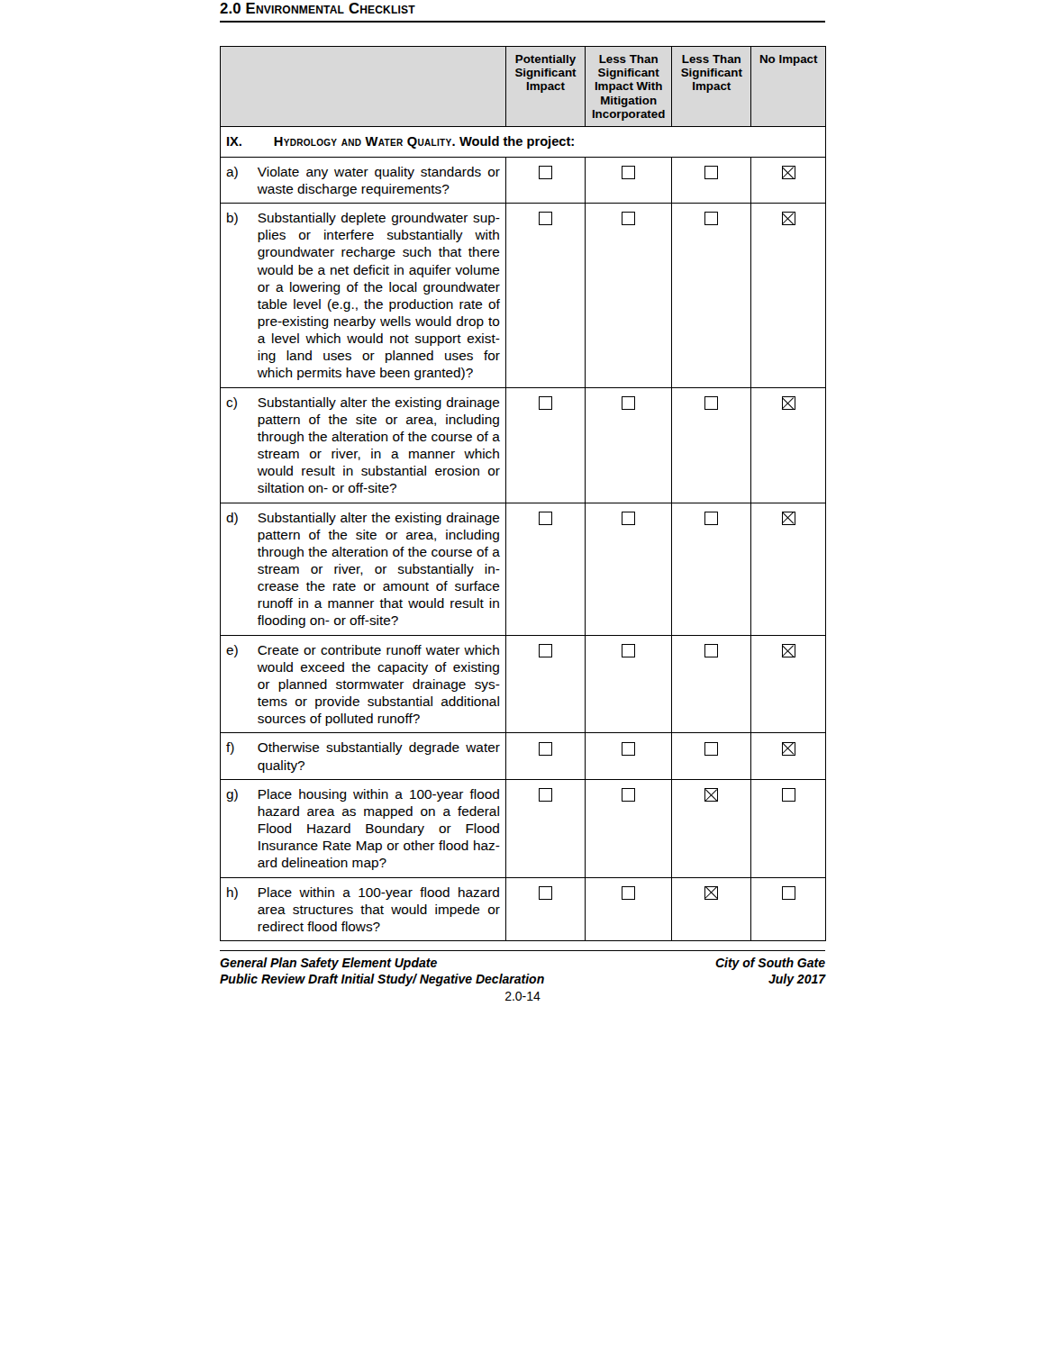2.0 Environmental Checklist
| | Potentially Significant Impact | Less Than Significant Impact With Mitigation Incorporated | Less Than Significant Impact | No Impact |
| --- | --- | --- | --- | --- |
| IX. Hydrology and Water Quality. Would the project: |
| a) Violate any water quality standards or waste discharge requirements? | | | | |
| b) Substantially deplete groundwater supplies or interfere substantially with groundwater recharge such that there would be a net deficit in aquifer volume or a lowering of the local groundwater table level (e.g., the production rate of pre-existing nearby wells would drop to a level which would not support existing land uses or planned uses for which permits have been granted)? | | | | |
| c) Substantially alter the existing drainage pattern of the site or area, including through the alteration of the course of a stream or river, in a manner which would result in substantial erosion or siltation on- or off-site? | | | | |
| d) Substantially alter the existing drainage pattern of the site or area, including through the alteration of the course of a stream or river, or substantially increase the rate or amount of surface runoff in a manner that would result in flooding on- or off-site? | | | | |
| e) Create or contribute runoff water which would exceed the capacity of existing or planned stormwater drainage systems or provide substantial additional sources of polluted runoff? | | | | |
| f) Otherwise substantially degrade water quality? | | | | |
| g) Place housing within a 100-year flood hazard area as mapped on a federal Flood Hazard Boundary or Flood Insurance Rate Map or other flood hazard delineation map? | | | | |
| h) Place within a 100-year flood hazard area structures that would impede or redirect flood flows? | | | | |
General Plan Safety Element Update
Public Review Draft Initial Study/ Negative Declaration
City of South Gate
July 2017
2.0-14